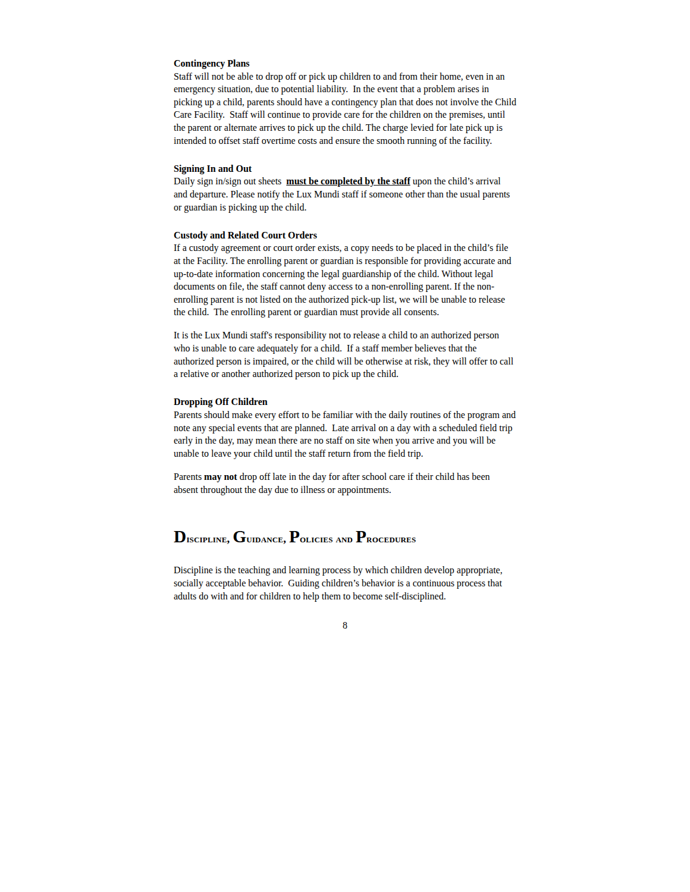Contingency Plans
Staff will not be able to drop off or pick up children to and from their home, even in an emergency situation, due to potential liability. In the event that a problem arises in picking up a child, parents should have a contingency plan that does not involve the Child Care Facility. Staff will continue to provide care for the children on the premises, until the parent or alternate arrives to pick up the child. The charge levied for late pick up is intended to offset staff overtime costs and ensure the smooth running of the facility.
Signing In and Out
Daily sign in/sign out sheets must be completed by the staff upon the child’s arrival and departure. Please notify the Lux Mundi staff if someone other than the usual parents or guardian is picking up the child.
Custody and Related Court Orders
If a custody agreement or court order exists, a copy needs to be placed in the child’s file at the Facility. The enrolling parent or guardian is responsible for providing accurate and up-to-date information concerning the legal guardianship of the child. Without legal documents on file, the staff cannot deny access to a non-enrolling parent. If the non-enrolling parent is not listed on the authorized pick-up list, we will be unable to release the child. The enrolling parent or guardian must provide all consents.
It is the Lux Mundi staff's responsibility not to release a child to an authorized person who is unable to care adequately for a child. If a staff member believes that the authorized person is impaired, or the child will be otherwise at risk, they will offer to call a relative or another authorized person to pick up the child.
Dropping Off Children
Parents should make every effort to be familiar with the daily routines of the program and note any special events that are planned. Late arrival on a day with a scheduled field trip early in the day, may mean there are no staff on site when you arrive and you will be unable to leave your child until the staff return from the field trip.
Parents may not drop off late in the day for after school care if their child has been absent throughout the day due to illness or appointments.
Discipline, Guidance, Policies and Procedures
Discipline is the teaching and learning process by which children develop appropriate, socially acceptable behavior. Guiding children’s behavior is a continuous process that adults do with and for children to help them to become self-disciplined.
8